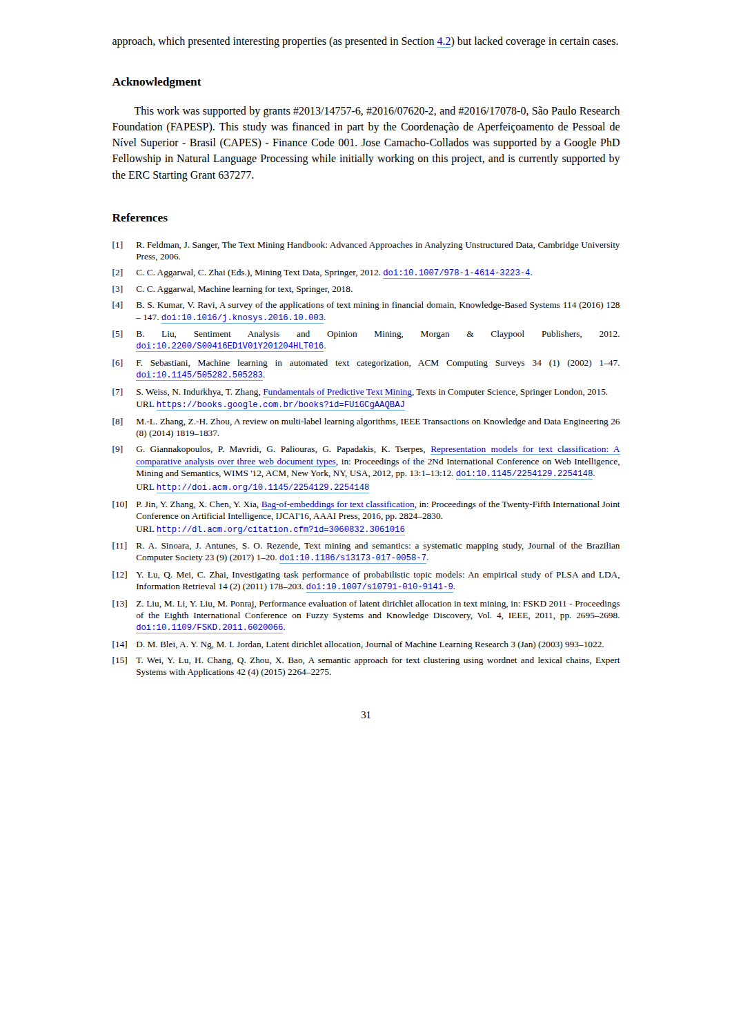approach, which presented interesting properties (as presented in Section 4.2) but lacked coverage in certain cases.
Acknowledgment
This work was supported by grants #2013/14757-6, #2016/07620-2, and #2016/17078-0, São Paulo Research Foundation (FAPESP). This study was financed in part by the Coordenação de Aperfeiçoamento de Pessoal de Nível Superior - Brasil (CAPES) - Finance Code 001. Jose Camacho-Collados was supported by a Google PhD Fellowship in Natural Language Processing while initially working on this project, and is currently supported by the ERC Starting Grant 637277.
References
R. Feldman, J. Sanger, The Text Mining Handbook: Advanced Approaches in Analyzing Unstructured Data, Cambridge University Press, 2006.
C. C. Aggarwal, C. Zhai (Eds.), Mining Text Data, Springer, 2012. doi:10.1007/978-1-4614-3223-4.
C. C. Aggarwal, Machine learning for text, Springer, 2018.
B. S. Kumar, V. Ravi, A survey of the applications of text mining in financial domain, Knowledge-Based Systems 114 (2016) 128 – 147. doi:10.1016/j.knosys.2016.10.003.
B. Liu, Sentiment Analysis and Opinion Mining, Morgan & Claypool Publishers, 2012. doi:10.2200/S00416ED1V01Y201204HLT016.
F. Sebastiani, Machine learning in automated text categorization, ACM Computing Surveys 34 (1) (2002) 1–47. doi:10.1145/505282.505283.
S. Weiss, N. Indurkhya, T. Zhang, Fundamentals of Predictive Text Mining, Texts in Computer Science, Springer London, 2015. URL https://books.google.com.br/books?id=FUiGCgAAQBAJ
M.-L. Zhang, Z.-H. Zhou, A review on multi-label learning algorithms, IEEE Transactions on Knowledge and Data Engineering 26 (8) (2014) 1819–1837.
G. Giannakopoulos, P. Mavridi, G. Paliouras, G. Papadakis, K. Tserpes, Representation models for text classification: A comparative analysis over three web document types, in: Proceedings of the 2Nd International Conference on Web Intelligence, Mining and Semantics, WIMS '12, ACM, New York, NY, USA, 2012, pp. 13:1–13:12. doi:10.1145/2254129.2254148. URL http://doi.acm.org/10.1145/2254129.2254148
P. Jin, Y. Zhang, X. Chen, Y. Xia, Bag-of-embeddings for text classification, in: Proceedings of the Twenty-Fifth International Joint Conference on Artificial Intelligence, IJCAI'16, AAAI Press, 2016, pp. 2824–2830. URL http://dl.acm.org/citation.cfm?id=3060832.3061016
R. A. Sinoara, J. Antunes, S. O. Rezende, Text mining and semantics: a systematic mapping study, Journal of the Brazilian Computer Society 23 (9) (2017) 1–20. doi:10.1186/s13173-017-0058-7.
Y. Lu, Q. Mei, C. Zhai, Investigating task performance of probabilistic topic models: An empirical study of PLSA and LDA, Information Retrieval 14 (2) (2011) 178–203. doi:10.1007/s10791-010-9141-9.
Z. Liu, M. Li, Y. Liu, M. Ponraj, Performance evaluation of latent dirichlet allocation in text mining, in: FSKD 2011 - Proceedings of the Eighth International Conference on Fuzzy Systems and Knowledge Discovery, Vol. 4, IEEE, 2011, pp. 2695–2698. doi:10.1109/FSKD.2011.6020066.
D. M. Blei, A. Y. Ng, M. I. Jordan, Latent dirichlet allocation, Journal of Machine Learning Research 3 (Jan) (2003) 993–1022.
T. Wei, Y. Lu, H. Chang, Q. Zhou, X. Bao, A semantic approach for text clustering using wordnet and lexical chains, Expert Systems with Applications 42 (4) (2015) 2264–2275.
31